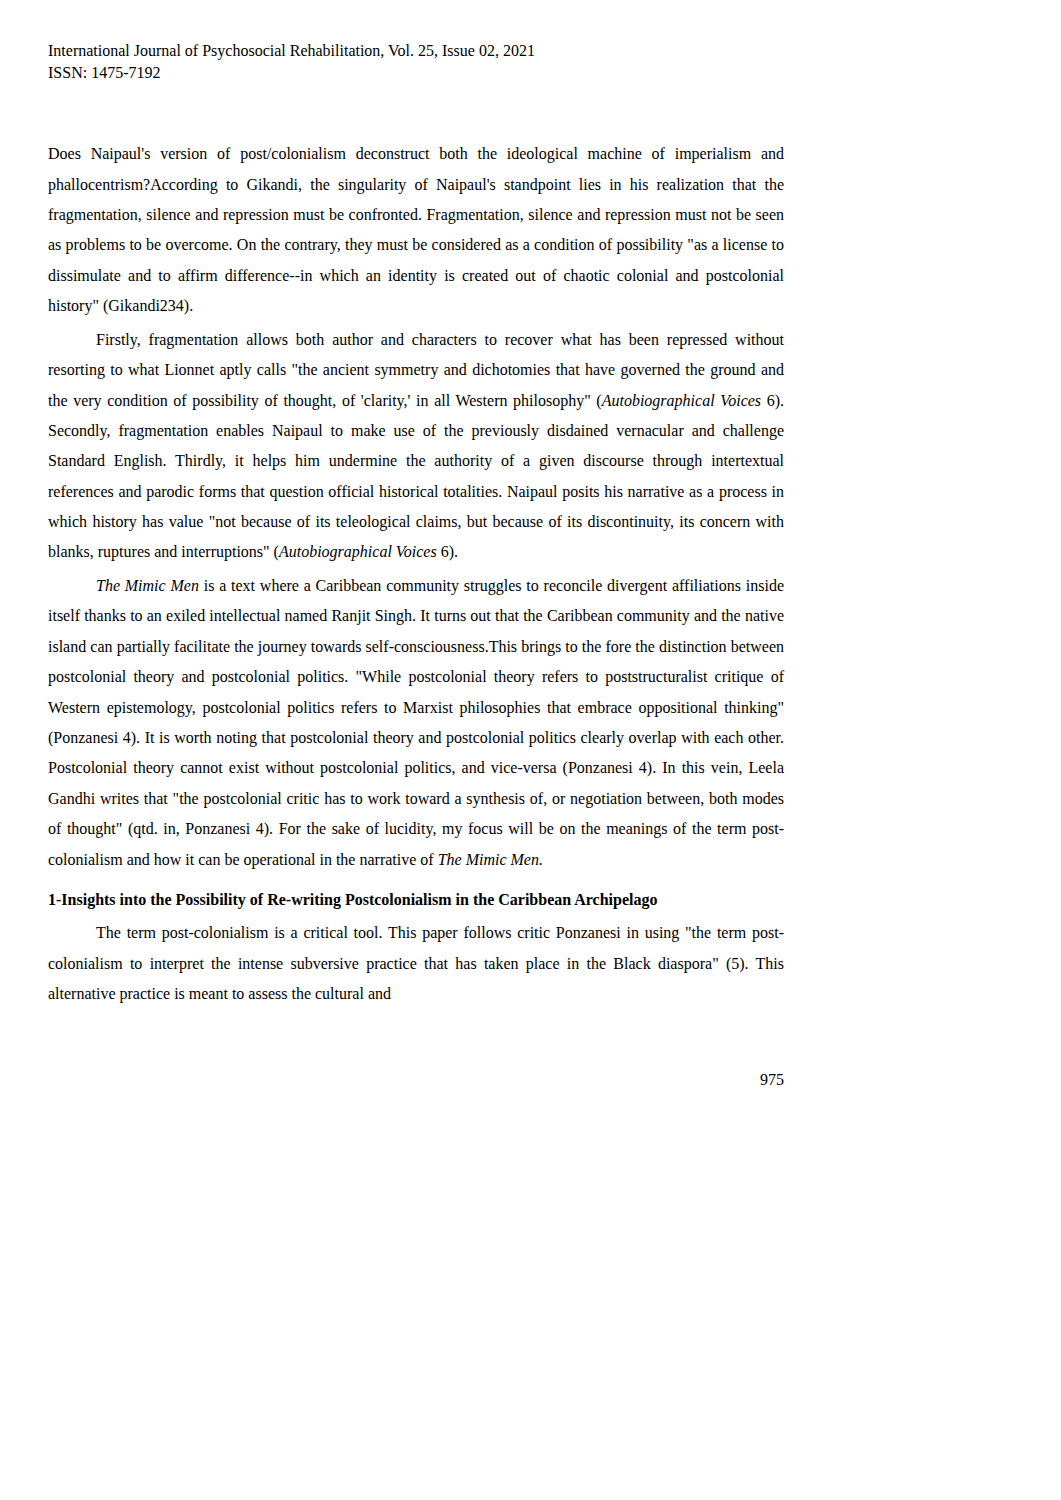International Journal of Psychosocial Rehabilitation, Vol. 25, Issue 02, 2021
ISSN: 1475-7192
Does Naipaul's version of post/colonialism deconstruct both the ideological machine of imperialism and phallocentrism?According to Gikandi, the singularity of Naipaul's standpoint lies in his realization that the fragmentation, silence and repression must be confronted. Fragmentation, silence and repression must not be seen as problems to be overcome. On the contrary, they must be considered as a condition of possibility "as a license to dissimulate and to affirm difference--in which an identity is created out of chaotic colonial and postcolonial history" (Gikandi234).
Firstly, fragmentation allows both author and characters to recover what has been repressed without resorting to what Lionnet aptly calls "the ancient symmetry and dichotomies that have governed the ground and the very condition of possibility of thought, of 'clarity,' in all Western philosophy" (Autobiographical Voices 6). Secondly, fragmentation enables Naipaul to make use of the previously disdained vernacular and challenge Standard English. Thirdly, it helps him undermine the authority of a given discourse through intertextual references and parodic forms that question official historical totalities. Naipaul posits his narrative as a process in which history has value "not because of its teleological claims, but because of its discontinuity, its concern with blanks, ruptures and interruptions" (Autobiographical Voices 6).
The Mimic Men is a text where a Caribbean community struggles to reconcile divergent affiliations inside itself thanks to an exiled intellectual named Ranjit Singh. It turns out that the Caribbean community and the native island can partially facilitate the journey towards self-consciousness.This brings to the fore the distinction between postcolonial theory and postcolonial politics. "While postcolonial theory refers to poststructuralist critique of Western epistemology, postcolonial politics refers to Marxist philosophies that embrace oppositional thinking" (Ponzanesi 4). It is worth noting that postcolonial theory and postcolonial politics clearly overlap with each other. Postcolonial theory cannot exist without postcolonial politics, and vice-versa (Ponzanesi 4). In this vein, Leela Gandhi writes that "the postcolonial critic has to work toward a synthesis of, or negotiation between, both modes of thought" (qtd. in, Ponzanesi 4). For the sake of lucidity, my focus will be on the meanings of the term post-colonialism and how it can be operational in the narrative of The Mimic Men.
1-Insights into the Possibility of Re-writing Postcolonialism in the Caribbean Archipelago
The term post-colonialism is a critical tool. This paper follows critic Ponzanesi in using "the term post-colonialism to interpret the intense subversive practice that has taken place in the Black diaspora" (5). This alternative practice is meant to assess the cultural and
975